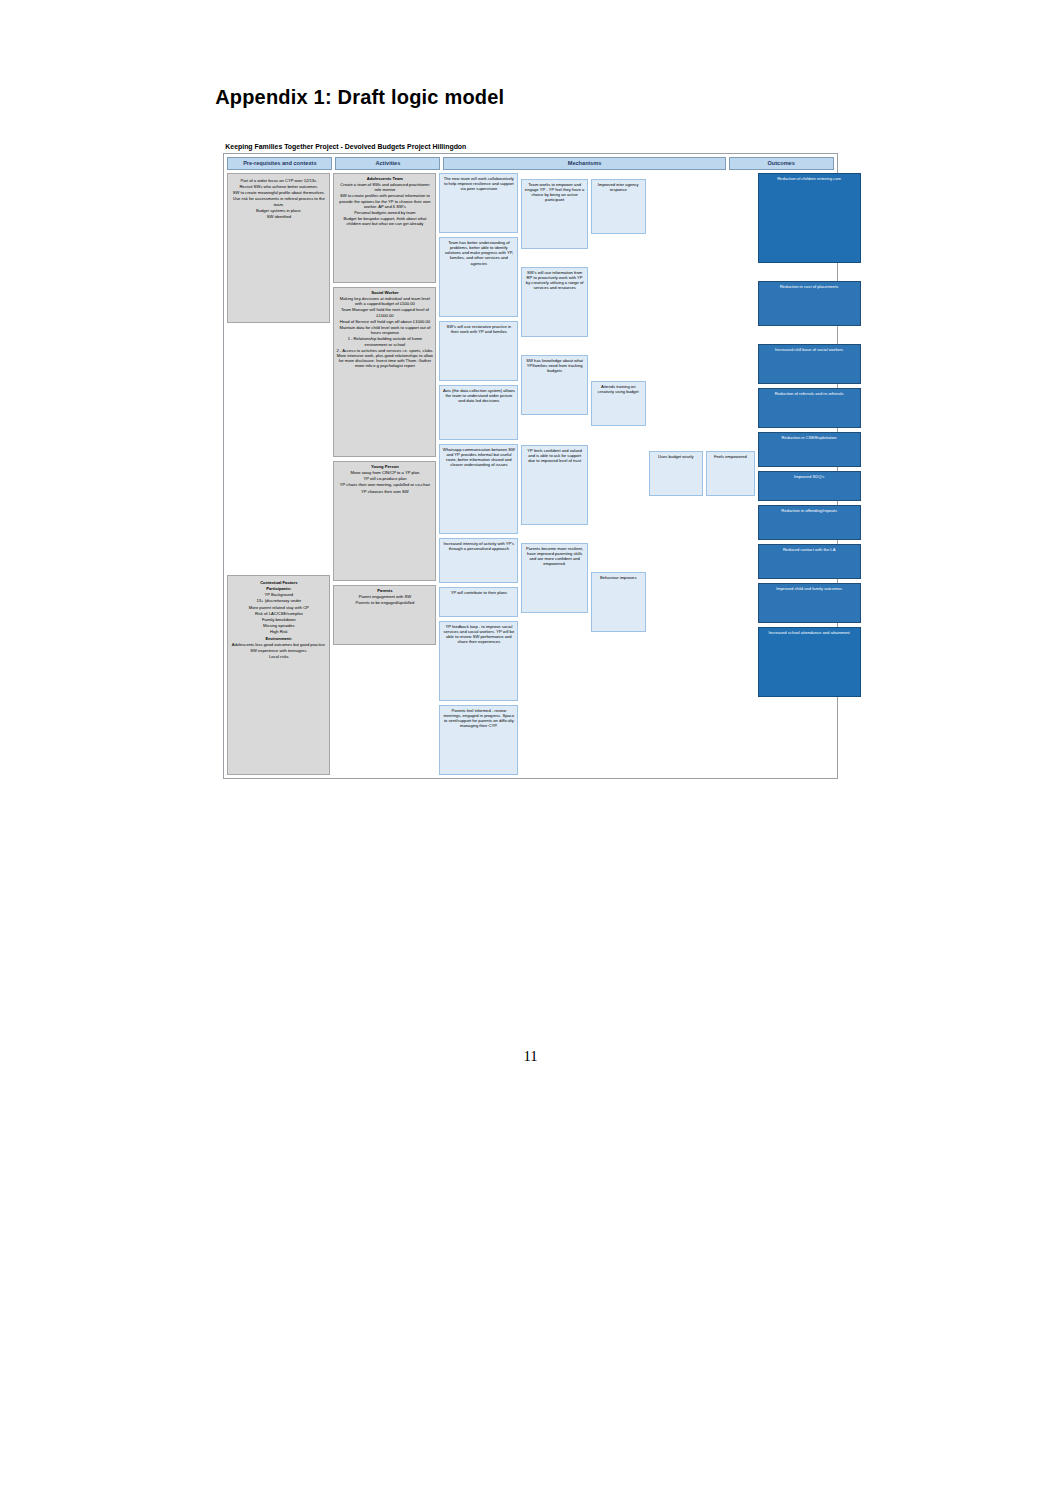Appendix 1: Draft logic model
Keeping Families Together Project - Devolved Budgets Project Hillingdon
Pre-requisites and contexts
Activities
Mechanisms
Outcomes
Part of a wider focus on CYP over 12/13s.
Recruit SWs who achieve better outcomes.
SW to create meaningful profile about themselves.
Use risk for assessments in referral process to the team.
Budget systems in place.
SW identified
Contextual Factors
Participants:
YP Background
13+ (discretionary under
More parent related stay with CP
Risk of LAC/CSE/complex
Family breakdown
Missing episodes
High Risk
Environment:
Adolescents less good outcomes but good practice.
SW experience with teenagers.
Local risks
Adolescents Team
Create a team of SWs and advanced practitioner role mentor
SW to create profiles with personal information to provide the options for the YP to choose their own worker. AP and 6 SW's
Personal budgets owned by team
Budget for bespoke support, think about what children want but what we can get already
Social Worker
Making key decisions at individual and team level with a capped budget of £500.00
Team Manager will hold the next capped level of £1000.00
Head of Service will hold sign off above £1000.00
Maintain data for child level work to support out of hours response
1 - Relationship building outside of home environment or school
2 - Access to activities and services i.e. sports, clubs. More intensive work, plus good relationships to allow for more disclosure. Invest time with Thom. Gather more info e.g psychologist report
Young Person
Move away from CIN/CP to a YP plan
YP will co-produce plan
YP chairs their own meeting, upskilled or co-chair
YP chooses their own SW
Parents
Parent engagement with SW
Parents to be engaged/upskilled
The new team will work collaboratively to help improve resilience and support via peer supervision
Team has better understanding of problems, better able to identify solutions and make progress with YP, families, and other services and agencies
SW's will use restorative practice in their work with YP and families
Axis (the data collection system) allows the team to understand wider picture and data led decisions
Whatsapp communication between SW and YP provides informal but useful route, better information shared and clearer understanding of issues
Increased intensity of activity with YP's through a personalised approach
YP will contribute to their plans
YP feedback loop - to improve social services and social workers. YP will be able to review SW performance and share their experiences
Parents feel informed - review meetings, engaged in progress. Space to vent/support for parents on difficulty managing their CYP.
Team works to empower and engage YP - YP feel they have a choice by being an active participant
SW's will use information from RP to proactively work with YP by creatively utilising a range of services and resources
SW has knowledge about what YP/families need from tracking budgets
YP feels confident and valued and is able to ask for support due to improved level of trust
Parents become more resilient, have improved parenting skills and are more confident and empowered.
Improved inter agency response
Attends training on creativity using budget
Behaviour improves
Uses budget wisely
Feels empowered
Reduction of children entering care
Reduction in cost of placements
Increased skill base of social workers
Reduction of referrals and re-referrals
Reduction in CSE/Exploitation
Improved SDQ's
Reduction in offending/repeats
Reduced contact with the LA
Improved child and family outcomes
Increased school attendance and attainment
11